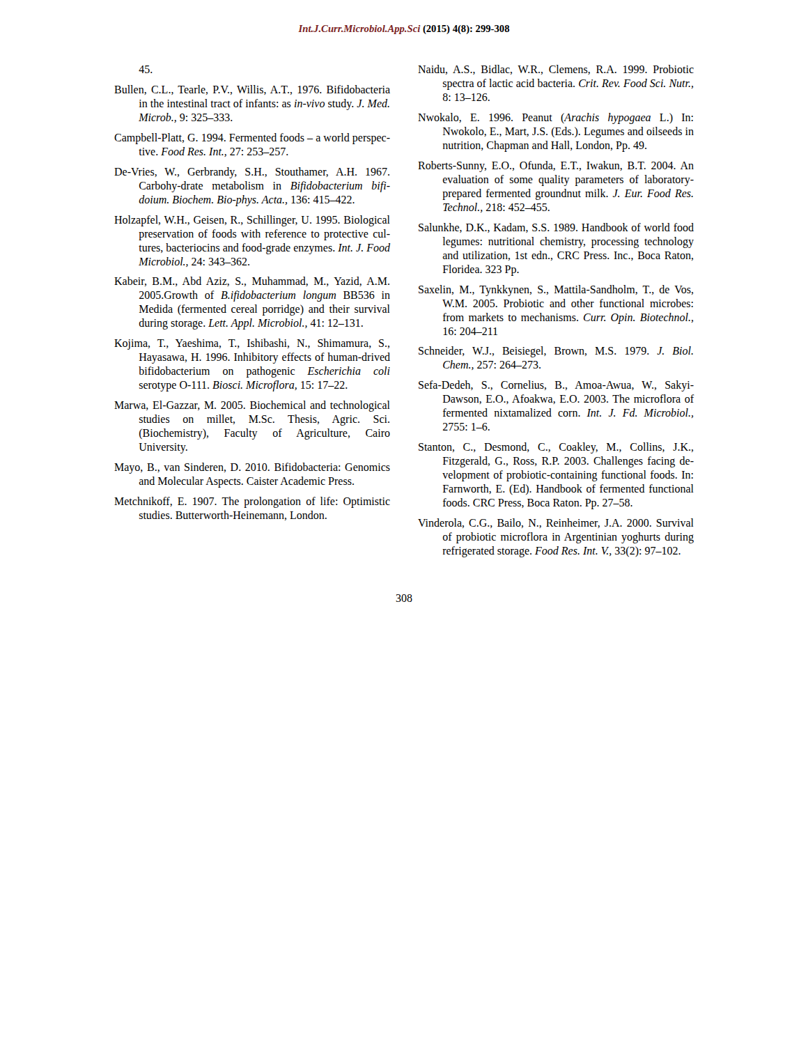Int.J.Curr.Microbiol.App.Sci (2015) 4(8): 299-308
45.
Bullen, C.L., Tearle, P.V., Willis, A.T., 1976. Bifidobacteria in the intestinal tract of infants: as in-vivo study. J. Med. Microb., 9: 325–333.
Campbell-Platt, G. 1994. Fermented foods – a world perspective. Food Res. Int., 27: 253–257.
De-Vries, W., Gerbrandy, S.H., Stouthamer, A.H. 1967. Carbohy-drate metabolism in Bifidobacterium bifidoium. Biochem. Bio-phys. Acta., 136: 415–422.
Holzapfel, W.H., Geisen, R., Schillinger, U. 1995. Biological preservation of foods with reference to protective cultures, bacteriocins and food-grade enzymes. Int. J. Food Microbiol., 24: 343–362.
Kabeir, B.M., Abd Aziz, S., Muhammad, M., Yazid, A.M. 2005.Growth of B.ifidobacterium longum BB536 in Medida (fermented cereal porridge) and their survival during storage. Lett. Appl. Microbiol., 41: 12–131.
Kojima, T., Yaeshima, T., Ishibashi, N., Shimamura, S., Hayasawa, H. 1996. Inhibitory effects of human-drived bifidobacterium on pathogenic Escherichia coli serotype O-111. Biosci. Microflora, 15: 17–22.
Marwa, El-Gazzar, M. 2005. Biochemical and technological studies on millet, M.Sc. Thesis, Agric. Sci. (Biochemistry), Faculty of Agriculture, Cairo University.
Mayo, B., van Sinderen, D. 2010. Bifidobacteria: Genomics and Molecular Aspects. Caister Academic Press.
Metchnikoff, E. 1907. The prolongation of life: Optimistic studies. Butterworth-Heinemann, London.
Naidu, A.S., Bidlac, W.R., Clemens, R.A. 1999. Probiotic spectra of lactic acid bacteria. Crit. Rev. Food Sci. Nutr., 8: 13–126.
Nwokalo, E. 1996. Peanut (Arachis hypogaea L.) In: Nwokolo, E., Mart, J.S. (Eds.). Legumes and oilseeds in nutrition, Chapman and Hall, London, Pp. 49.
Roberts-Sunny, E.O., Ofunda, E.T., Iwakun, B.T. 2004. An evaluation of some quality parameters of laboratory-prepared fermented groundnut milk. J. Eur. Food Res. Technol., 218: 452–455.
Salunkhe, D.K., Kadam, S.S. 1989. Handbook of world food legumes: nutritional chemistry, processing technology and utilization, 1st edn., CRC Press. Inc., Boca Raton, Floridea. 323 Pp.
Saxelin, M., Tynkkynen, S., Mattila-Sandholm, T., de Vos, W.M. 2005. Probiotic and other functional microbes: from markets to mechanisms. Curr. Opin. Biotechnol., 16: 204–211
Schneider, W.J., Beisiegel, Brown, M.S. 1979. J. Biol. Chem., 257: 264–273.
Sefa-Dedeh, S., Cornelius, B., Amoa-Awua, W., Sakyi-Dawson, E.O., Afoakwa, E.O. 2003. The microflora of fermented nixtamalized corn. Int. J. Fd. Microbiol., 2755: 1–6.
Stanton, C., Desmond, C., Coakley, M., Collins, J.K., Fitzgerald, G., Ross, R.P. 2003. Challenges facing development of probiotic-containing functional foods. In: Farnworth, E. (Ed). Handbook of fermented functional foods. CRC Press, Boca Raton. Pp. 27–58.
Vinderola, C.G., Bailo, N., Reinheimer, J.A. 2000. Survival of probiotic microflora in Argentinian yoghurts during refrigerated storage. Food Res. Int. V., 33(2): 97–102.
308